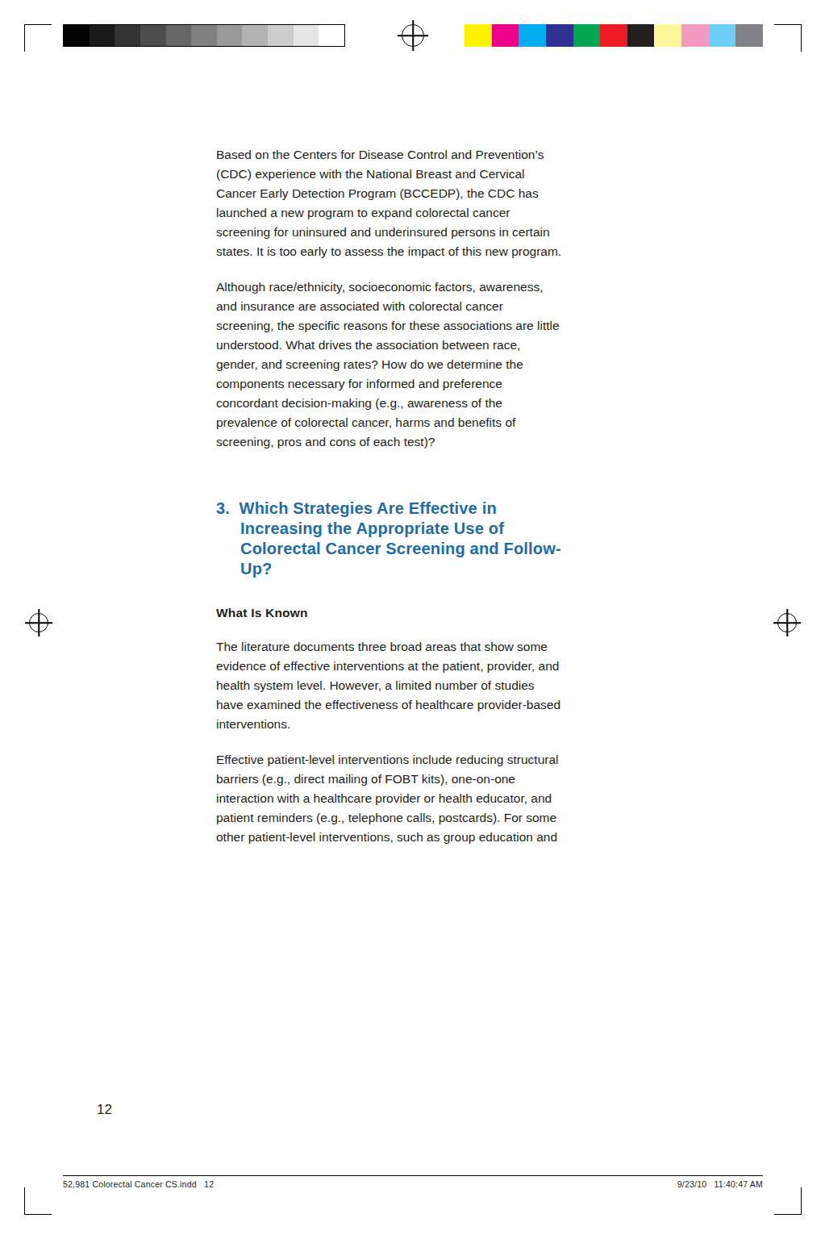Based on the Centers for Disease Control and Prevention’s (CDC) experience with the National Breast and Cervical Cancer Early Detection Program (BCCEDP), the CDC has launched a new program to expand colorectal cancer screening for uninsured and underinsured persons in certain states. It is too early to assess the impact of this new program.
Although race/ethnicity, socioeconomic factors, awareness, and insurance are associated with colorectal cancer screening, the specific reasons for these associations are little understood. What drives the association between race, gender, and screening rates? How do we determine the components necessary for informed and preference concordant decision-making (e.g., awareness of the prevalence of colorectal cancer, harms and benefits of screening, pros and cons of each test)?
3. Which Strategies Are Effective in Increasing the Appropriate Use of Colorectal Cancer Screening and Follow-Up?
What Is Known
The literature documents three broad areas that show some evidence of effective interventions at the patient, provider, and health system level. However, a limited number of studies have examined the effectiveness of healthcare provider-based interventions.
Effective patient-level interventions include reducing structural barriers (e.g., direct mailing of FOBT kits), one-on-one interaction with a healthcare provider or health educator, and patient reminders (e.g., telephone calls, postcards). For some other patient-level interventions, such as group education and
12
52,981 Colorectal Cancer CS.indd 12 9/23/10 11:40:47 AM